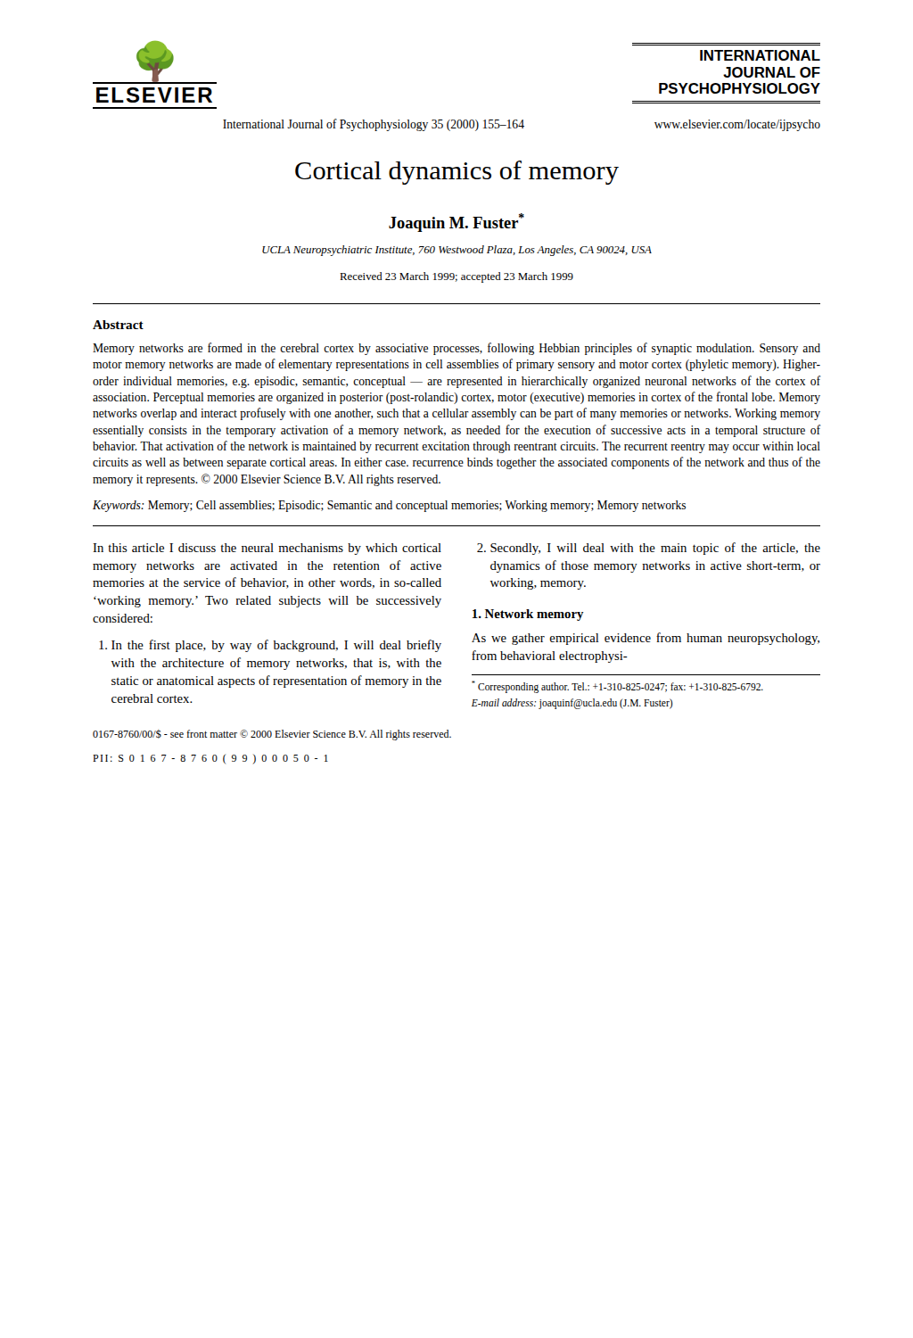🌳
ELSEVIER
INTERNATIONAL
JOURNAL OF
PSYCHOPHYSIOLOGY
International Journal of Psychophysiology 35 (2000) 155–164 www.elsevier.com/locate/ijpsycho
Cortical dynamics of memory
Joaquin M. Fuster*
UCLA Neuropsychiatric Institute, 760 Westwood Plaza, Los Angeles, CA 90024, USA
Received 23 March 1999; accepted 23 March 1999
Abstract
Memory networks are formed in the cerebral cortex by associative processes, following Hebbian principles of synaptic modulation. Sensory and motor memory networks are made of elementary representations in cell assemblies of primary sensory and motor cortex (phyletic memory). Higher-order individual memories, e.g. episodic, semantic, conceptual — are represented in hierarchically organized neuronal networks of the cortex of association. Perceptual memories are organized in posterior (post-rolandic) cortex, motor (executive) memories in cortex of the frontal lobe. Memory networks overlap and interact profusely with one another, such that a cellular assembly can be part of many memories or networks. Working memory essentially consists in the temporary activation of a memory network, as needed for the execution of successive acts in a temporal structure of behavior. That activation of the network is maintained by recurrent excitation through reentrant circuits. The recurrent reentry may occur within local circuits as well as between separate cortical areas. In either case. recurrence binds together the associated components of the network and thus of the memory it represents. © 2000 Elsevier Science B.V. All rights reserved.
Keywords: Memory; Cell assemblies; Episodic; Semantic and conceptual memories; Working memory; Memory networks
In this article I discuss the neural mechanisms by which cortical memory networks are activated in the retention of active memories at the service of behavior, in other words, in so-called ‘working memory.’ Two related subjects will be successively considered:
In the first place, by way of background, I will deal briefly with the architecture of memory networks, that is, with the static or anatomical aspects of representation of memory in the cerebral cortex.
Secondly, I will deal with the main topic of the article, the dynamics of those memory networks in active short-term, or working, memory.
1. Network memory
As we gather empirical evidence from human neuropsychology, from behavioral electrophysi-
* Corresponding author. Tel.: +1-310-825-0247; fax: +1-310-825-6792.
E-mail address: joaquinf@ucla.edu (J.M. Fuster)
0167-8760/00/$ - see front matter © 2000 Elsevier Science B.V. All rights reserved.
PII: S 0 1 6 7 - 8 7 6 0 ( 9 9 ) 0 0 0 5 0 - 1